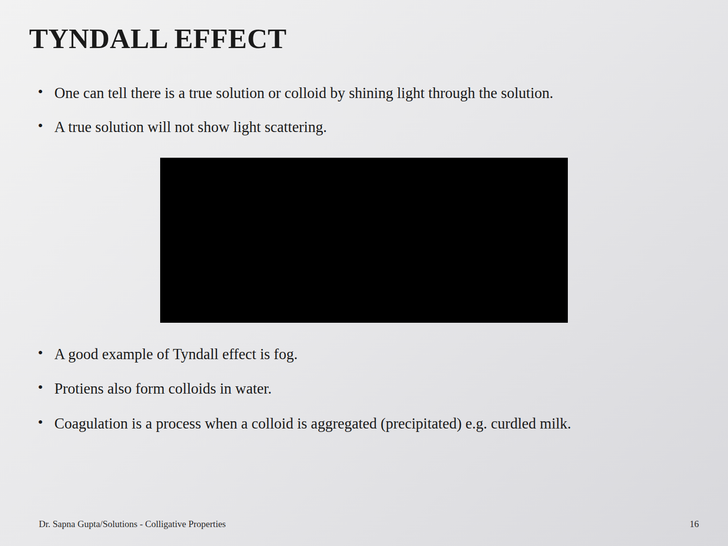TYNDALL EFFECT
One can tell there is a true solution or colloid by shining light through the solution.
A true solution will not show light scattering.
A good example of Tyndall effect is fog.
Protiens also form colloids in water.
Coagulation is a process when a colloid is aggregated (precipitated) e.g. curdled milk.
Dr. Sapna Gupta/Solutions - Colligative Properties 16